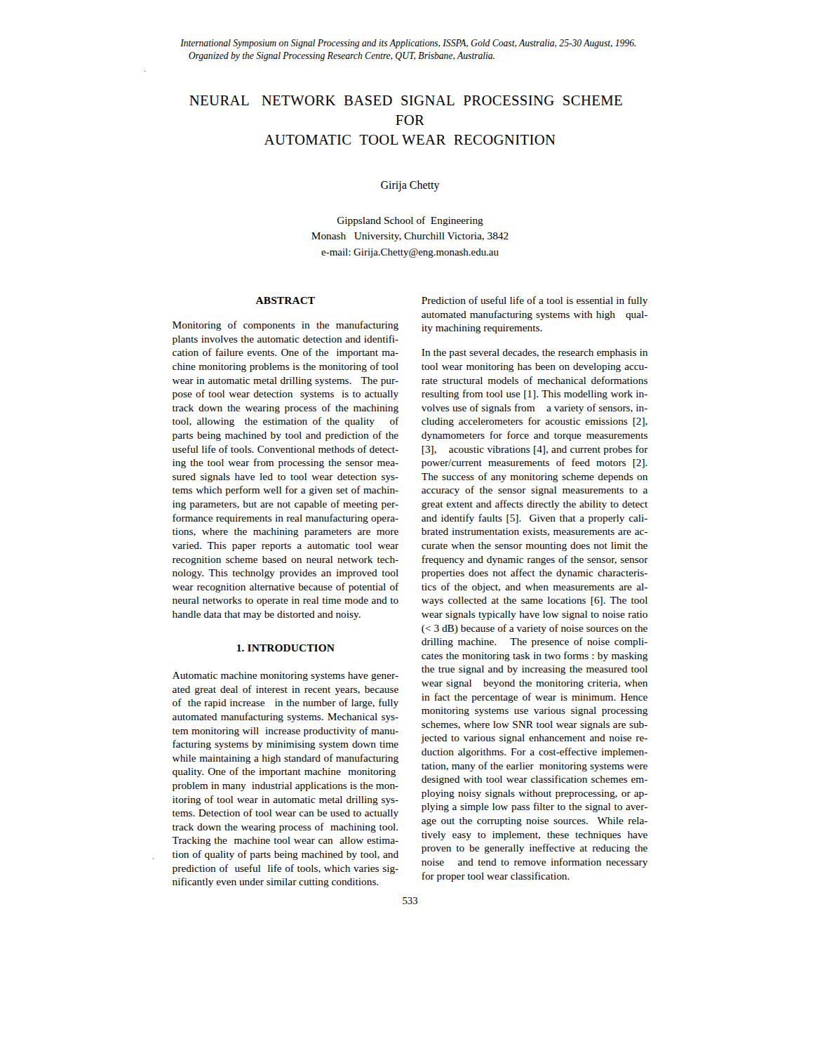.
.
International Symposium on Signal Processing and its Applications, ISSPA, Gold Coast, Australia, 25-30 August, 1996. Organized by the Signal Processing Research Centre, QUT, Brisbane, Australia.
NEURAL NETWORK BASED SIGNAL PROCESSING SCHEME FOR
AUTOMATIC TOOL WEAR RECOGNITION
Girija Chetty
Gippsland School of Engineering
Monash University, Churchill Victoria, 3842
e-mail: Girija.Chetty@eng.monash.edu.au
ABSTRACT
Monitoring of components in the manufacturing plants involves the automatic detection and identification of failure events. One of the important machine monitoring problems is the monitoring of tool wear in automatic metal drilling systems. The purpose of tool wear detection systems is to actually track down the wearing process of the machining tool, allowing the estimation of the quality of parts being machined by tool and prediction of the useful life of tools. Conventional methods of detecting the tool wear from processing the sensor measured signals have led to tool wear detection systems which perform well for a given set of machining parameters, but are not capable of meeting performance requirements in real manufacturing operations, where the machining parameters are more varied. This paper reports a automatic tool wear recognition scheme based on neural network technology. This technolgy provides an improved tool wear recognition alternative because of potential of neural networks to operate in real time mode and to handle data that may be distorted and noisy.
1. INTRODUCTION
Automatic machine monitoring systems have generated great deal of interest in recent years, because of the rapid increase in the number of large, fully automated manufacturing systems. Mechanical system monitoring will increase productivity of manufacturing systems by minimising system down time while maintaining a high standard of manufacturing quality. One of the important machine monitoring problem in many industrial applications is the monitoring of tool wear in automatic metal drilling systems. Detection of tool wear can be used to actually track down the wearing process of machining tool. Tracking the machine tool wear can allow estimation of quality of parts being machined by tool, and prediction of useful life of tools, which varies significantly even under similar cutting conditions.
Prediction of useful life of a tool is essential in fully automated manufacturing systems with high quality machining requirements.
In the past several decades, the research emphasis in tool wear monitoring has been on developing accurate structural models of mechanical deformations resulting from tool use [1]. This modelling work involves use of signals from a variety of sensors, including accelerometers for acoustic emissions [2], dynamometers for force and torque measurements [3], acoustic vibrations [4], and current probes for power/current measurements of feed motors [2]. The success of any monitoring scheme depends on accuracy of the sensor signal measurements to a great extent and affects directly the ability to detect and identify faults [5]. Given that a properly calibrated instrumentation exists, measurements are accurate when the sensor mounting does not limit the frequency and dynamic ranges of the sensor, sensor properties does not affect the dynamic characteristics of the object, and when measurements are always collected at the same locations [6]. The tool wear signals typically have low signal to noise ratio (< 3 dB) because of a variety of noise sources on the drilling machine. The presence of noise complicates the monitoring task in two forms : by masking the true signal and by increasing the measured tool wear signal beyond the monitoring criteria, when in fact the percentage of wear is minimum. Hence monitoring systems use various signal processing schemes, where low SNR tool wear signals are subjected to various signal enhancement and noise reduction algorithms. For a cost-effective implementation, many of the earlier monitoring systems were designed with tool wear classification schemes employing noisy signals without preprocessing, or applying a simple low pass filter to the signal to average out the corrupting noise sources. While relatively easy to implement, these techniques have proven to be generally ineffective at reducing the noise and tend to remove information necessary for proper tool wear classification.
533